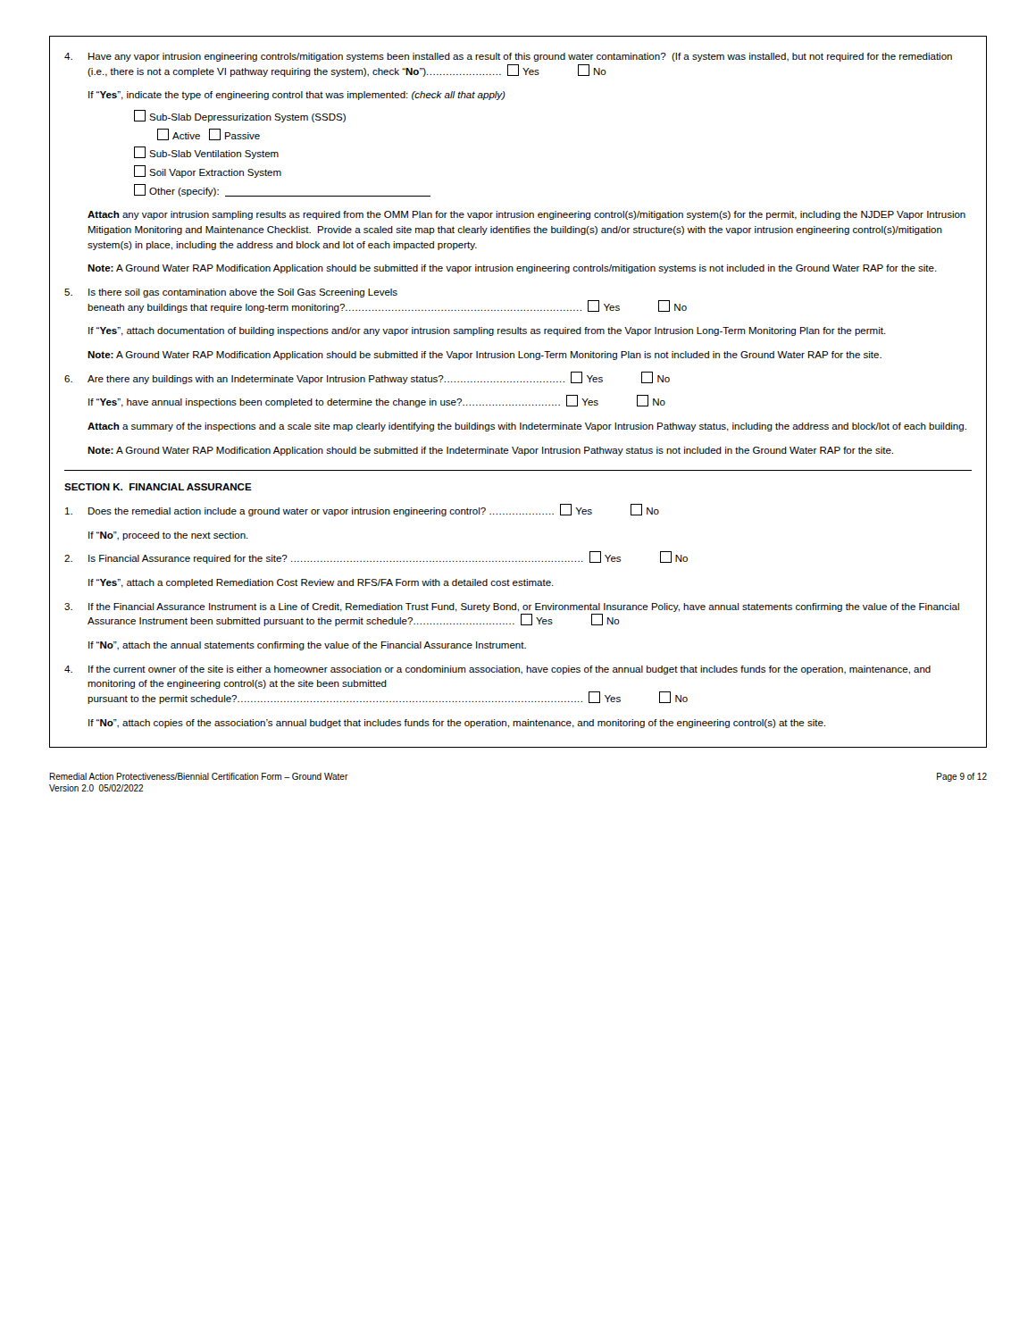4.
Have any vapor intrusion engineering controls/mitigation systems been installed as a result of this ground water contamination? (If a system was installed, but not required for the remediation (i.e., there is not a complete VI pathway requiring the system), check “No”)....................... Yes No
If “Yes”, indicate the type of engineering control that was implemented: (check all that apply)
Sub-Slab Depressurization System (SSDS)
Active Passive
Sub-Slab Ventilation System
Soil Vapor Extraction System
Other (specify):
Attach any vapor intrusion sampling results as required from the OMM Plan for the vapor intrusion engineering control(s)/mitigation system(s) for the permit, including the NJDEP Vapor Intrusion Mitigation Monitoring and Maintenance Checklist. Provide a scaled site map that clearly identifies the building(s) and/or structure(s) with the vapor intrusion engineering control(s)/mitigation system(s) in place, including the address and block and lot of each impacted property.
Note: A Ground Water RAP Modification Application should be submitted if the vapor intrusion engineering controls/mitigation systems is not included in the Ground Water RAP for the site.
5.
Is there soil gas contamination above the Soil Gas Screening Levels
beneath any buildings that require long-term monitoring?........................................................................ Yes No
If “Yes”, attach documentation of building inspections and/or any vapor intrusion sampling results as required from the Vapor Intrusion Long-Term Monitoring Plan for the permit.
Note: A Ground Water RAP Modification Application should be submitted if the Vapor Intrusion Long-Term Monitoring Plan is not included in the Ground Water RAP for the site.
6.
Are there any buildings with an Indeterminate Vapor Intrusion Pathway status?..................................... Yes No
If “Yes”, have annual inspections been completed to determine the change in use?.............................. Yes No
Attach a summary of the inspections and a scale site map clearly identifying the buildings with Indeterminate Vapor Intrusion Pathway status, including the address and block/lot of each building.
Note: A Ground Water RAP Modification Application should be submitted if the Indeterminate Vapor Intrusion Pathway status is not included in the Ground Water RAP for the site.
SECTION K. FINANCIAL ASSURANCE
1.
Does the remedial action include a ground water or vapor intrusion engineering control? .................... Yes No
If “No”, proceed to the next section.
2.
Is Financial Assurance required for the site? ......................................................................................... Yes No
If “Yes”, attach a completed Remediation Cost Review and RFS/FA Form with a detailed cost estimate.
3.
If the Financial Assurance Instrument is a Line of Credit, Remediation Trust Fund, Surety Bond, or Environmental Insurance Policy, have annual statements confirming the value of the Financial Assurance Instrument been submitted pursuant to the permit schedule?............................... Yes No
If “No”, attach the annual statements confirming the value of the Financial Assurance Instrument.
4.
If the current owner of the site is either a homeowner association or a condominium association, have copies of the annual budget that includes funds for the operation, maintenance, and monitoring of the engineering control(s) at the site been submitted
pursuant to the permit schedule?......................................................................................................... Yes No
If “No”, attach copies of the association’s annual budget that includes funds for the operation, maintenance, and monitoring of the engineering control(s) at the site.
Remedial Action Protectiveness/Biennial Certification Form – Ground Water
Version 2.0 05/02/2022
Page 9 of 12